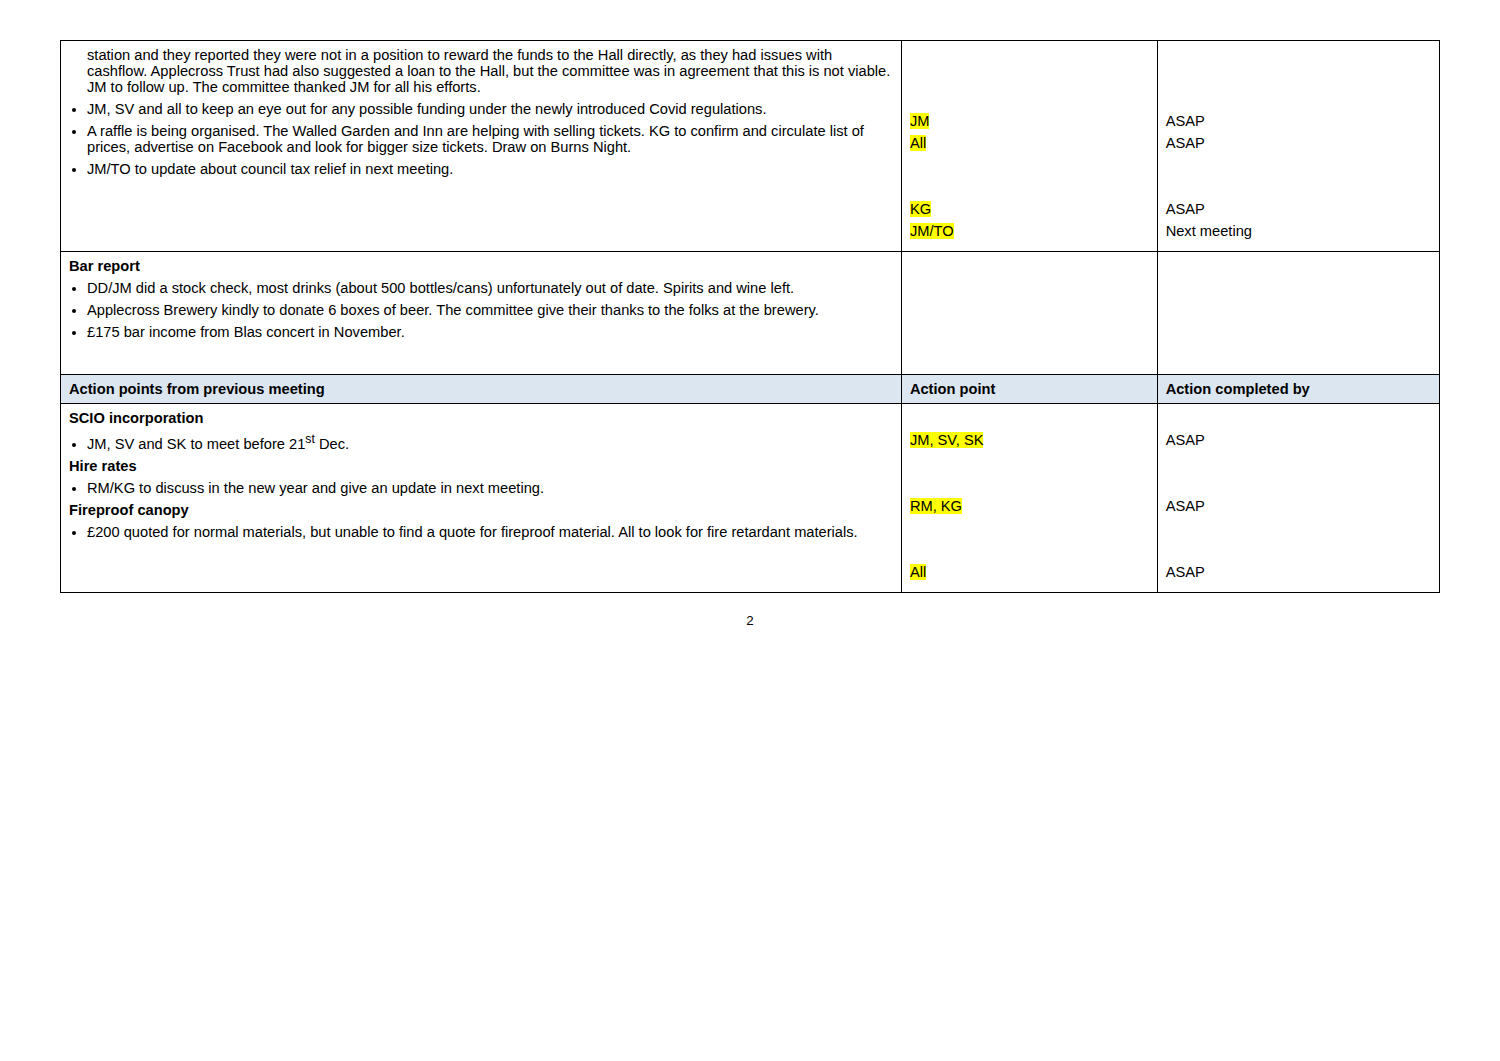| station and they reported they were not in a position to reward the funds to the Hall directly, as they had issues with cashflow. Applecross Trust had also suggested a loan to the Hall, but the committee was in agreement that this is not viable. JM to follow up. The committee thanked JM for all his efforts. JM, SV and all to keep an eye out for any possible funding under the newly introduced Covid regulations. A raffle is being organised. The Walled Garden and Inn are helping with selling tickets. KG to confirm and circulate list of prices, advertise on Facebook and look for bigger size tickets. Draw on Burns Night. JM/TO to update about council tax relief in next meeting. | JM All KG JM/TO | ASAP ASAP ASAP Next meeting |
| Bar report DD/JM did a stock check, most drinks (about 500 bottles/cans) unfortunately out of date. Spirits and wine left. Applecross Brewery kindly to donate 6 boxes of beer. The committee give their thanks to the folks at the brewery. £175 bar income from Blas concert in November. | | |
| Action points from previous meeting | Action point | Action completed by |
| SCIO incorporation JM, SV and SK to meet before 21 st Dec. Hire rates RM/KG to discuss in the new year and give an update in next meeting. Fireproof canopy £200 quoted for normal materials, but unable to find a quote for fireproof material. All to look for fire retardant materials. | JM, SV, SK RM, KG All | ASAP ASAP ASAP |
2